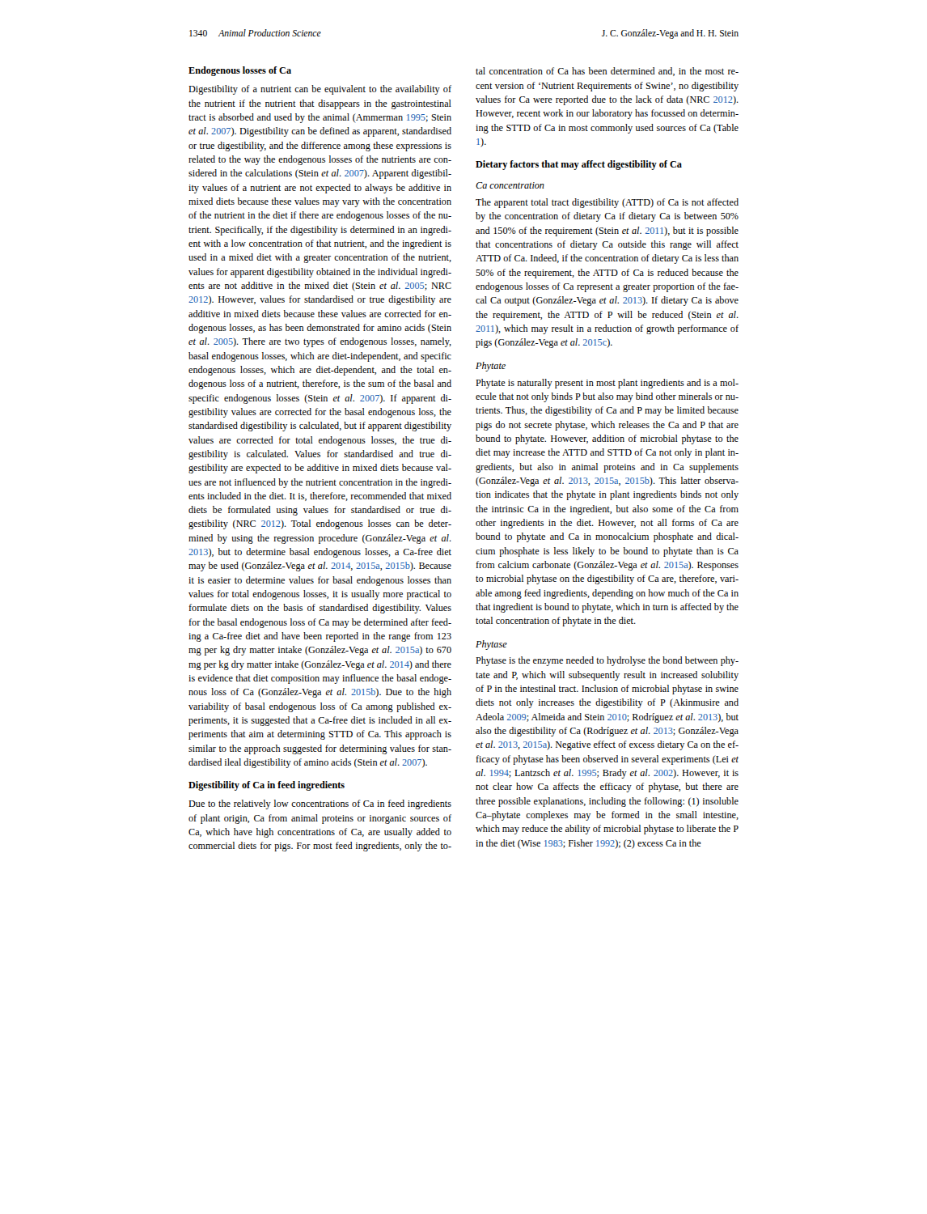1340 Animal Production Science J. C. González-Vega and H. H. Stein
Endogenous losses of Ca
Digestibility of a nutrient can be equivalent to the availability of the nutrient if the nutrient that disappears in the gastrointestinal tract is absorbed and used by the animal (Ammerman 1995; Stein et al. 2007). Digestibility can be defined as apparent, standardised or true digestibility, and the difference among these expressions is related to the way the endogenous losses of the nutrients are considered in the calculations (Stein et al. 2007). Apparent digestibility values of a nutrient are not expected to always be additive in mixed diets because these values may vary with the concentration of the nutrient in the diet if there are endogenous losses of the nutrient. Specifically, if the digestibility is determined in an ingredient with a low concentration of that nutrient, and the ingredient is used in a mixed diet with a greater concentration of the nutrient, values for apparent digestibility obtained in the individual ingredients are not additive in the mixed diet (Stein et al. 2005; NRC 2012). However, values for standardised or true digestibility are additive in mixed diets because these values are corrected for endogenous losses, as has been demonstrated for amino acids (Stein et al. 2005). There are two types of endogenous losses, namely, basal endogenous losses, which are diet-independent, and specific endogenous losses, which are diet-dependent, and the total endogenous loss of a nutrient, therefore, is the sum of the basal and specific endogenous losses (Stein et al. 2007). If apparent digestibility values are corrected for the basal endogenous loss, the standardised digestibility is calculated, but if apparent digestibility values are corrected for total endogenous losses, the true digestibility is calculated. Values for standardised and true digestibility are expected to be additive in mixed diets because values are not influenced by the nutrient concentration in the ingredients included in the diet. It is, therefore, recommended that mixed diets be formulated using values for standardised or true digestibility (NRC 2012). Total endogenous losses can be determined by using the regression procedure (González-Vega et al. 2013), but to determine basal endogenous losses, a Ca-free diet may be used (González-Vega et al. 2014, 2015a, 2015b). Because it is easier to determine values for basal endogenous losses than values for total endogenous losses, it is usually more practical to formulate diets on the basis of standardised digestibility. Values for the basal endogenous loss of Ca may be determined after feeding a Ca-free diet and have been reported in the range from 123 mg per kg dry matter intake (González-Vega et al. 2015a) to 670 mg per kg dry matter intake (González-Vega et al. 2014) and there is evidence that diet composition may influence the basal endogenous loss of Ca (González-Vega et al. 2015b). Due to the high variability of basal endogenous loss of Ca among published experiments, it is suggested that a Ca-free diet is included in all experiments that aim at determining STTD of Ca. This approach is similar to the approach suggested for determining values for standardised ileal digestibility of amino acids (Stein et al. 2007).
Digestibility of Ca in feed ingredients
Due to the relatively low concentrations of Ca in feed ingredients of plant origin, Ca from animal proteins or inorganic sources of Ca, which have high concentrations of Ca, are usually added to commercial diets for pigs. For most feed ingredients, only the total concentration of Ca has been determined and, in the most recent version of ‘Nutrient Requirements of Swine’, no digestibility values for Ca were reported due to the lack of data (NRC 2012). However, recent work in our laboratory has focussed on determining the STTD of Ca in most commonly used sources of Ca (Table 1).
Dietary factors that may affect digestibility of Ca
Ca concentration
The apparent total tract digestibility (ATTD) of Ca is not affected by the concentration of dietary Ca if dietary Ca is between 50% and 150% of the requirement (Stein et al. 2011), but it is possible that concentrations of dietary Ca outside this range will affect ATTD of Ca. Indeed, if the concentration of dietary Ca is less than 50% of the requirement, the ATTD of Ca is reduced because the endogenous losses of Ca represent a greater proportion of the faecal Ca output (González-Vega et al. 2013). If dietary Ca is above the requirement, the ATTD of P will be reduced (Stein et al. 2011), which may result in a reduction of growth performance of pigs (González-Vega et al. 2015c).
Phytate
Phytate is naturally present in most plant ingredients and is a molecule that not only binds P but also may bind other minerals or nutrients. Thus, the digestibility of Ca and P may be limited because pigs do not secrete phytase, which releases the Ca and P that are bound to phytate. However, addition of microbial phytase to the diet may increase the ATTD and STTD of Ca not only in plant ingredients, but also in animal proteins and in Ca supplements (González-Vega et al. 2013, 2015a, 2015b). This latter observation indicates that the phytate in plant ingredients binds not only the intrinsic Ca in the ingredient, but also some of the Ca from other ingredients in the diet. However, not all forms of Ca are bound to phytate and Ca in monocalcium phosphate and dicalcium phosphate is less likely to be bound to phytate than is Ca from calcium carbonate (González-Vega et al. 2015a). Responses to microbial phytase on the digestibility of Ca are, therefore, variable among feed ingredients, depending on how much of the Ca in that ingredient is bound to phytate, which in turn is affected by the total concentration of phytate in the diet.
Phytase
Phytase is the enzyme needed to hydrolyse the bond between phytate and P, which will subsequently result in increased solubility of P in the intestinal tract. Inclusion of microbial phytase in swine diets not only increases the digestibility of P (Akinmusire and Adeola 2009; Almeida and Stein 2010; Rodríguez et al. 2013), but also the digestibility of Ca (Rodríguez et al. 2013; González-Vega et al. 2013, 2015a). Negative effect of excess dietary Ca on the efficacy of phytase has been observed in several experiments (Lei et al. 1994; Lantzsch et al. 1995; Brady et al. 2002). However, it is not clear how Ca affects the efficacy of phytase, but there are three possible explanations, including the following: (1) insoluble Ca–phytate complexes may be formed in the small intestine, which may reduce the ability of microbial phytase to liberate the P in the diet (Wise 1983; Fisher 1992); (2) excess Ca in the